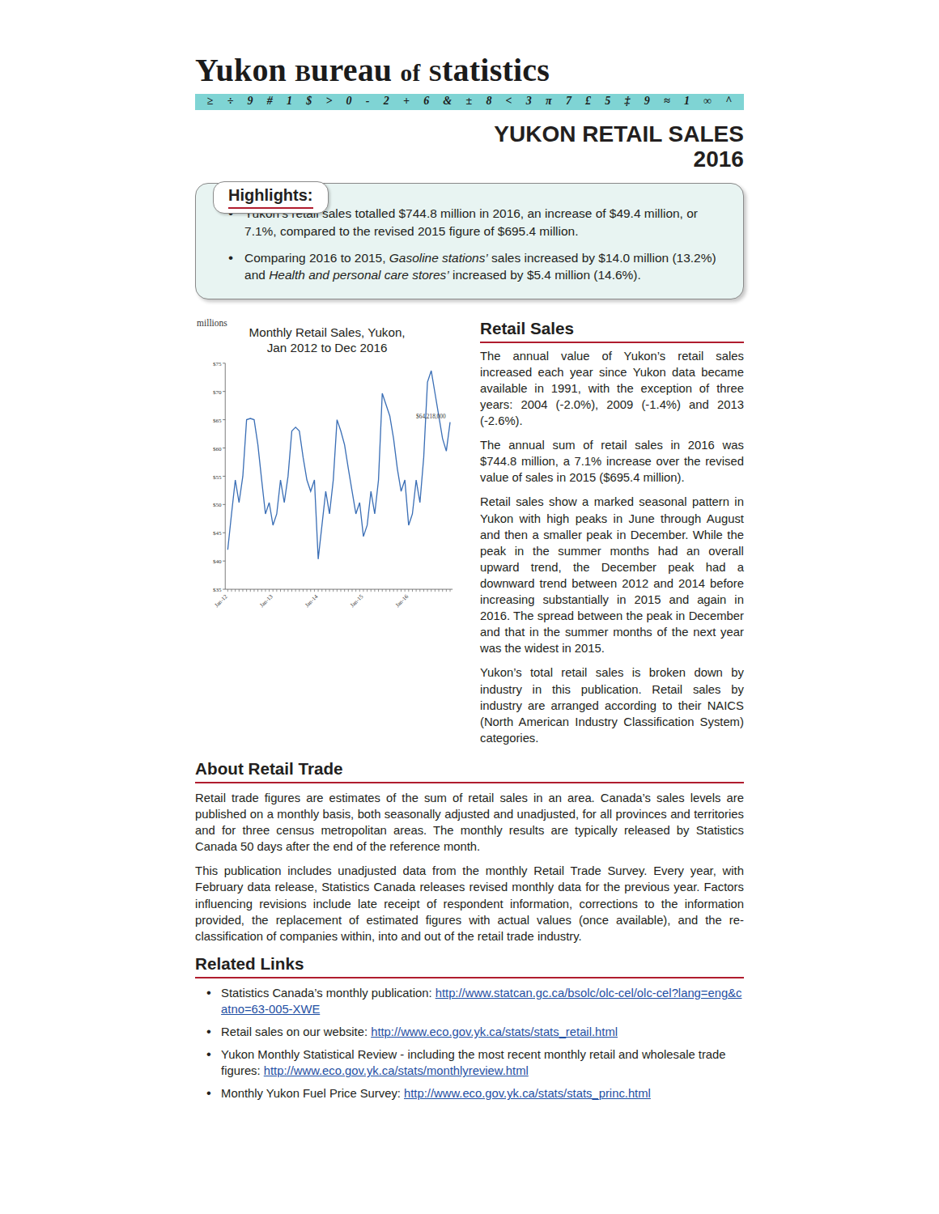Yukon Bureau of Statistics
≥÷9#1$>0-2+6&±8<3 π 7£5‡9≈1∞^
YUKON RETAIL SALES 2016
Highlights:
Yukon’s retail sales totalled $744.8 million in 2016, an increase of $49.4 million, or 7.1%, compared to the revised 2015 figure of $695.4 million.
Comparing 2016 to 2015, Gasoline stations’ sales increased by $14.0 million (13.2%) and Health and personal care stores’ increased by $5.4 million (14.6%).
millions
Monthly Retail Sales, Yukon,
Jan 2012 to Dec 2016
$75 $70 $65 $60 $55 $50 $45 $40 $35 $64,218,000 Jan-12 Jan-13 Jan-14 Jan-15 Jan-16
Retail Sales
The annual value of Yukon’s retail sales increased each year since Yukon data became available in 1991, with the exception of three years: 2004 (-2.0%), 2009 (-1.4%) and 2013 (-2.6%).
The annual sum of retail sales in 2016 was $744.8 million, a 7.1% increase over the revised value of sales in 2015 ($695.4 million).
Retail sales show a marked seasonal pattern in Yukon with high peaks in June through August and then a smaller peak in December. While the peak in the summer months had an overall upward trend, the December peak had a downward trend between 2012 and 2014 before increasing substantially in 2015 and again in 2016. The spread between the peak in December and that in the summer months of the next year was the widest in 2015.
Yukon’s total retail sales is broken down by industry in this publication. Retail sales by industry are arranged according to their NAICS (North American Industry Classification System) categories.
About Retail Trade
Retail trade figures are estimates of the sum of retail sales in an area. Canada’s sales levels are published on a monthly basis, both seasonally adjusted and unadjusted, for all provinces and territories and for three census metropolitan areas. The monthly results are typically released by Statistics Canada 50 days after the end of the reference month.
This publication includes unadjusted data from the monthly Retail Trade Survey. Every year, with February data release, Statistics Canada releases revised monthly data for the previous year. Factors influencing revisions include late receipt of respondent information, corrections to the information provided, the replacement of estimated figures with actual values (once available), and the re-classification of companies within, into and out of the retail trade industry.
Related Links
Statistics Canada’s monthly publication: http://www.statcan.gc.ca/bsolc/olc-cel/olc-cel?lang=eng&catno=63-005-XWE
Retail sales on our website: http://www.eco.gov.yk.ca/stats/stats_retail.html
Yukon Monthly Statistical Review - including the most recent monthly retail and wholesale trade figures: http://www.eco.gov.yk.ca/stats/monthlyreview.html
Monthly Yukon Fuel Price Survey: http://www.eco.gov.yk.ca/stats/stats_princ.html